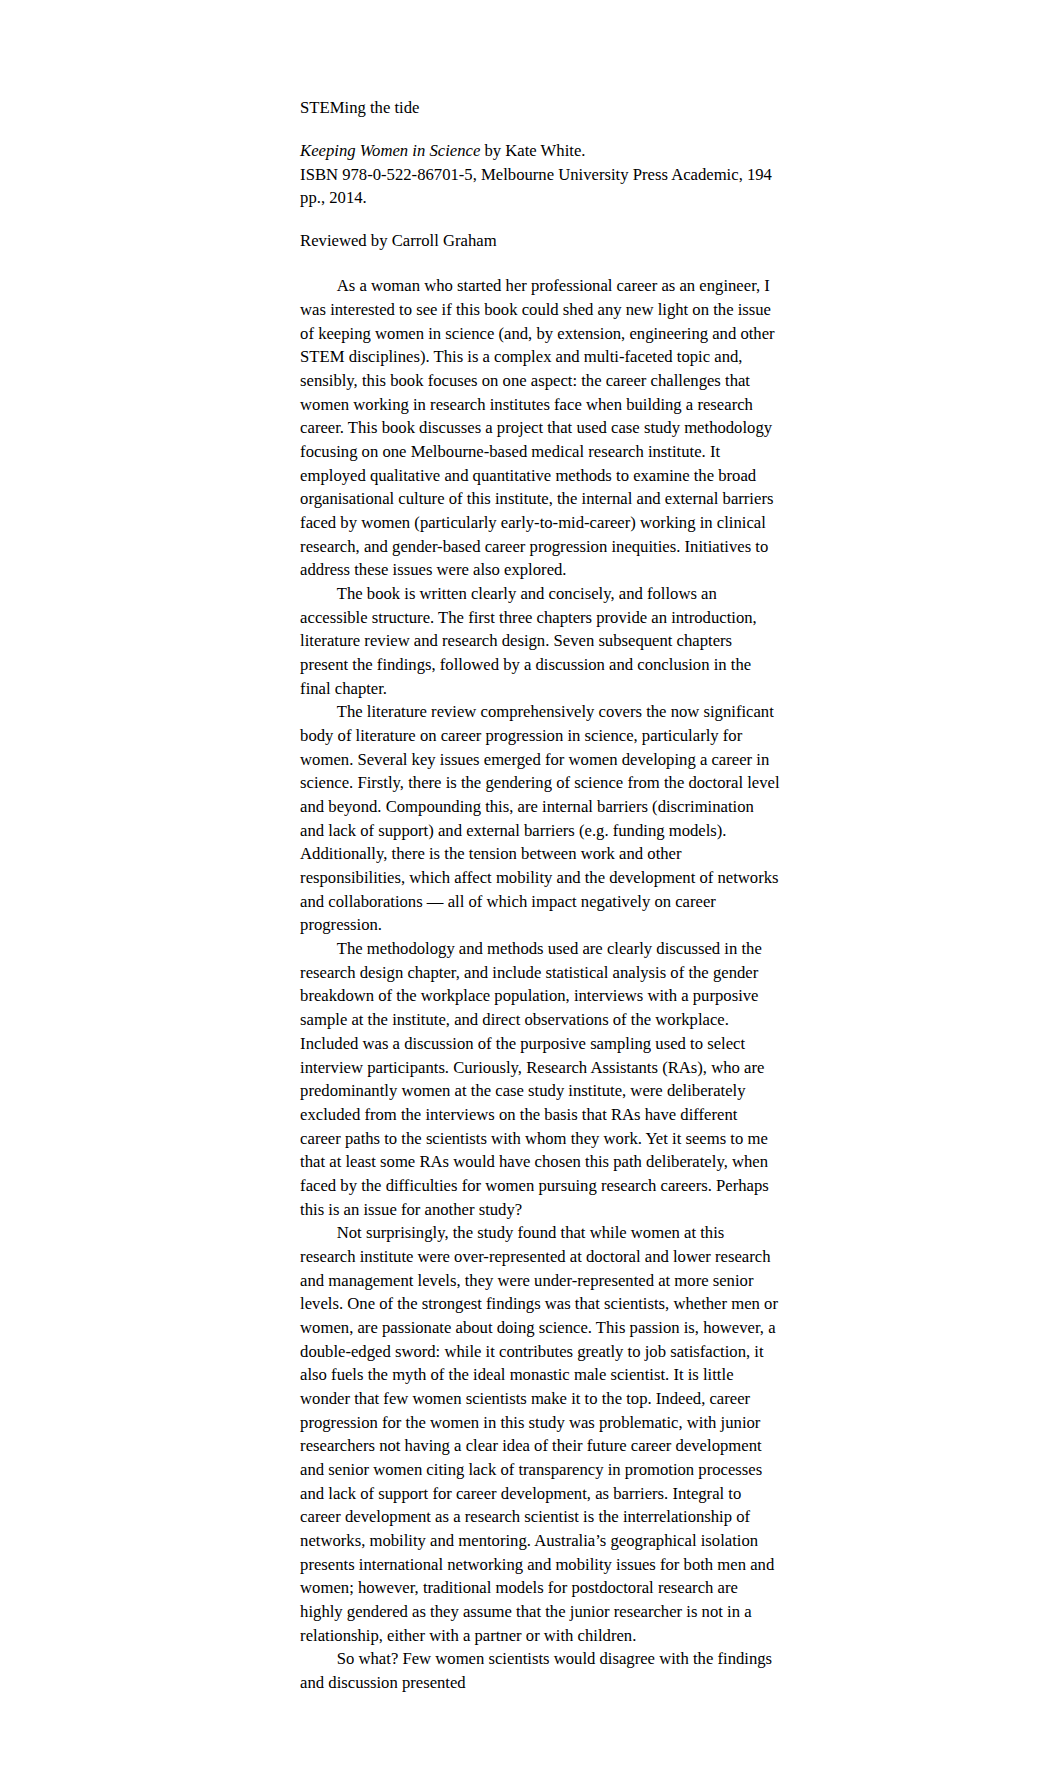STEMing the tide
Keeping Women in Science by Kate White.
ISBN 978-0-522-86701-5, Melbourne University Press Academic, 194 pp., 2014.
Reviewed by Carroll Graham
As a woman who started her professional career as an engineer, I was interested to see if this book could shed any new light on the issue of keeping women in science (and, by extension, engineering and other STEM disciplines). This is a complex and multi-faceted topic and, sensibly, this book focuses on one aspect: the career challenges that women working in research institutes face when building a research career. This book discusses a project that used case study methodology focusing on one Melbourne-based medical research institute. It employed qualitative and quantitative methods to examine the broad organisational culture of this institute, the internal and external barriers faced by women (particularly early-to-mid-career) working in clinical research, and gender-based career progression inequities. Initiatives to address these issues were also explored.
The book is written clearly and concisely, and follows an accessible structure. The first three chapters provide an introduction, literature review and research design. Seven subsequent chapters present the findings, followed by a discussion and conclusion in the final chapter.
The literature review comprehensively covers the now significant body of literature on career progression in science, particularly for women. Several key issues emerged for women developing a career in science. Firstly, there is the gendering of science from the doctoral level and beyond. Compounding this, are internal barriers (discrimination and lack of support) and external barriers (e.g. funding models). Additionally, there is the tension between work and other responsibilities, which affect mobility and the development of networks and collaborations — all of which impact negatively on career progression.
The methodology and methods used are clearly discussed in the research design chapter, and include statistical analysis of the gender breakdown of the workplace population, interviews with a purposive sample at the institute, and direct observations of the workplace. Included was a discussion of the purposive sampling used to select interview participants. Curiously, Research Assistants (RAs), who are predominantly women at the case study institute, were deliberately excluded from the interviews on the basis that RAs have different career paths to the scientists with whom they work. Yet it seems to me that at least some RAs would have chosen this path deliberately, when faced by the difficulties for women pursuing research careers. Perhaps this is an issue for another study?
Not surprisingly, the study found that while women at this research institute were over-represented at doctoral and lower research and management levels, they were under-represented at more senior levels. One of the strongest findings was that scientists, whether men or women, are passionate about doing science. This passion is, however, a double-edged sword: while it contributes greatly to job satisfaction, it also fuels the myth of the ideal monastic male scientist. It is little wonder that few women scientists make it to the top. Indeed, career progression for the women in this study was problematic, with junior researchers not having a clear idea of their future career development and senior women citing lack of transparency in promotion processes and lack of support for career development, as barriers. Integral to career development as a research scientist is the interrelationship of networks, mobility and mentoring. Australia’s geographical isolation presents international networking and mobility issues for both men and women; however, traditional models for postdoctoral research are highly gendered as they assume that the junior researcher is not in a relationship, either with a partner or with children.
So what? Few women scientists would disagree with the findings and discussion presented